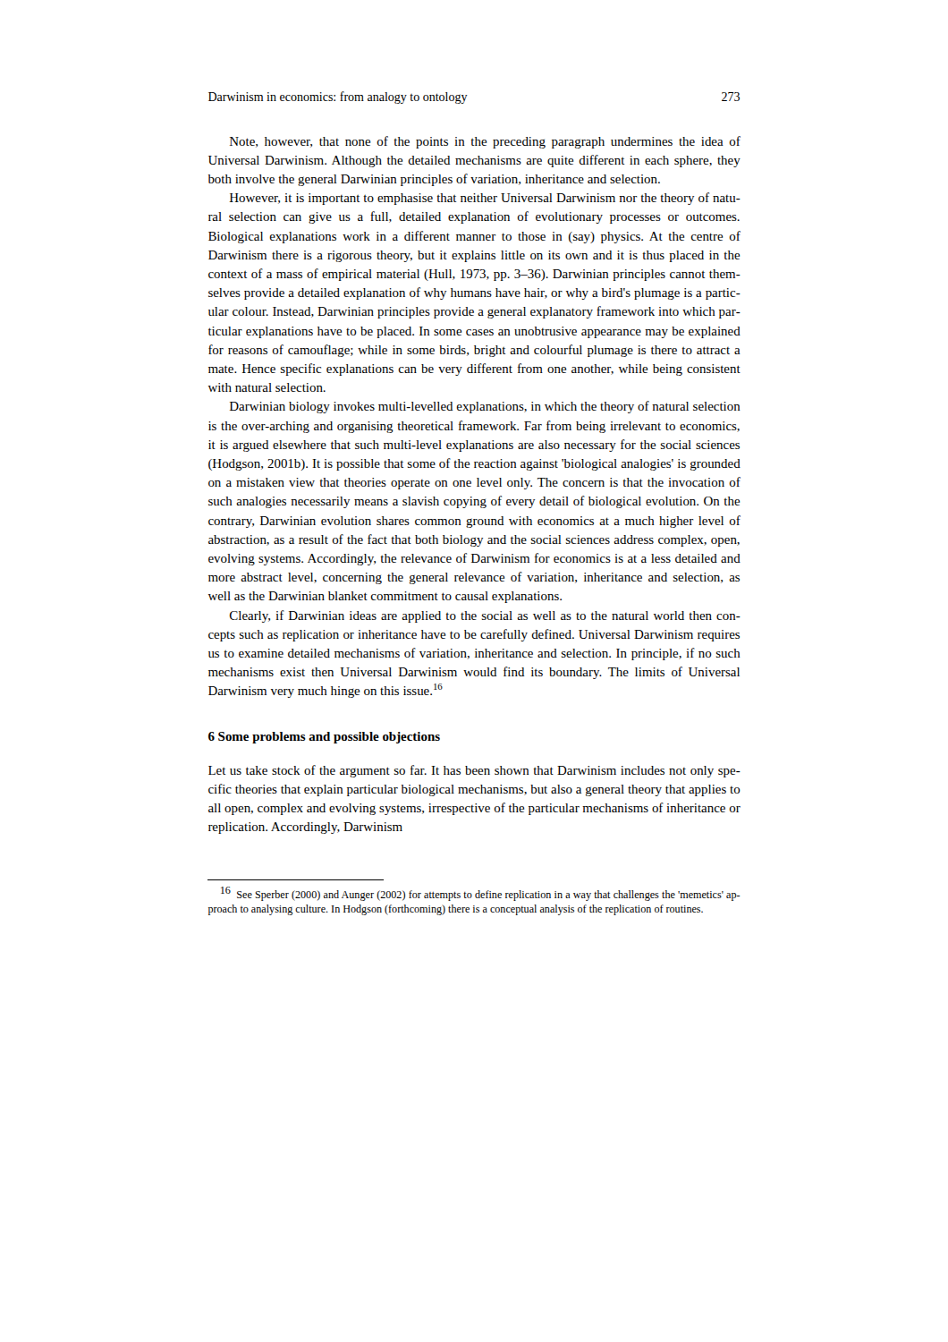Darwinism in economics: from analogy to ontology 273
Note, however, that none of the points in the preceding paragraph undermines the idea of Universal Darwinism. Although the detailed mechanisms are quite different in each sphere, they both involve the general Darwinian principles of variation, inheritance and selection.
However, it is important to emphasise that neither Universal Darwinism nor the theory of natural selection can give us a full, detailed explanation of evolutionary processes or outcomes. Biological explanations work in a different manner to those in (say) physics. At the centre of Darwinism there is a rigorous theory, but it explains little on its own and it is thus placed in the context of a mass of empirical material (Hull, 1973, pp. 3–36). Darwinian principles cannot themselves provide a detailed explanation of why humans have hair, or why a bird's plumage is a particular colour. Instead, Darwinian principles provide a general explanatory framework into which particular explanations have to be placed. In some cases an unobtrusive appearance may be explained for reasons of camouflage; while in some birds, bright and colourful plumage is there to attract a mate. Hence specific explanations can be very different from one another, while being consistent with natural selection.
Darwinian biology invokes multi-levelled explanations, in which the theory of natural selection is the over-arching and organising theoretical framework. Far from being irrelevant to economics, it is argued elsewhere that such multi-level explanations are also necessary for the social sciences (Hodgson, 2001b). It is possible that some of the reaction against 'biological analogies' is grounded on a mistaken view that theories operate on one level only. The concern is that the invocation of such analogies necessarily means a slavish copying of every detail of biological evolution. On the contrary, Darwinian evolution shares common ground with economics at a much higher level of abstraction, as a result of the fact that both biology and the social sciences address complex, open, evolving systems. Accordingly, the relevance of Darwinism for economics is at a less detailed and more abstract level, concerning the general relevance of variation, inheritance and selection, as well as the Darwinian blanket commitment to causal explanations.
Clearly, if Darwinian ideas are applied to the social as well as to the natural world then concepts such as replication or inheritance have to be carefully defined. Universal Darwinism requires us to examine detailed mechanisms of variation, inheritance and selection. In principle, if no such mechanisms exist then Universal Darwinism would find its boundary. The limits of Universal Darwinism very much hinge on this issue.16
6 Some problems and possible objections
Let us take stock of the argument so far. It has been shown that Darwinism includes not only specific theories that explain particular biological mechanisms, but also a general theory that applies to all open, complex and evolving systems, irrespective of the particular mechanisms of inheritance or replication. Accordingly, Darwinism
16 See Sperber (2000) and Aunger (2002) for attempts to define replication in a way that challenges the 'memetics' approach to analysing culture. In Hodgson (forthcoming) there is a conceptual analysis of the replication of routines.